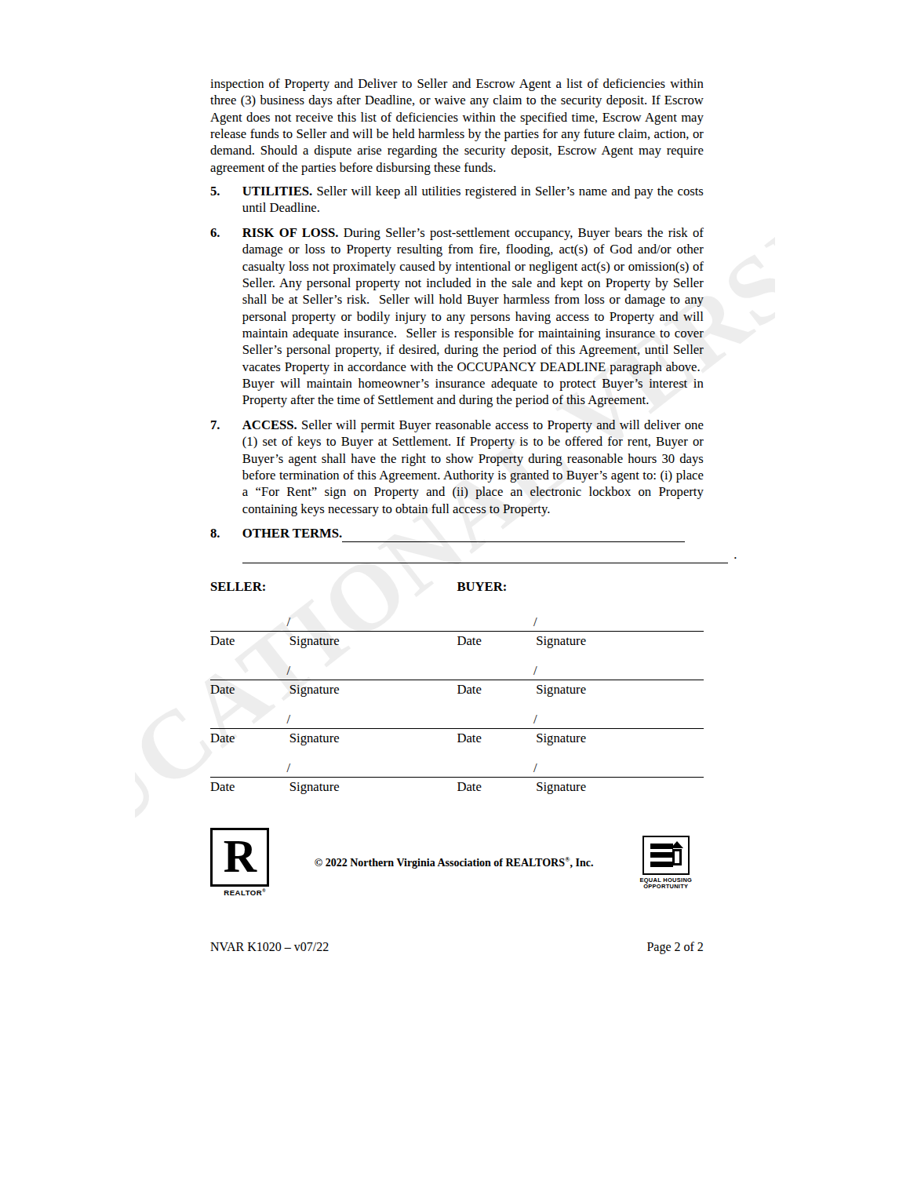EDUCATIONAL VERSION
inspection of Property and Deliver to Seller and Escrow Agent a list of deficiencies within three (3) business days after Deadline, or waive any claim to the security deposit. If Escrow Agent does not receive this list of deficiencies within the specified time, Escrow Agent may release funds to Seller and will be held harmless by the parties for any future claim, action, or demand. Should a dispute arise regarding the security deposit, Escrow Agent may require agreement of the parties before disbursing these funds.
5. UTILITIES. Seller will keep all utilities registered in Seller’s name and pay the costs until Deadline.
6. RISK OF LOSS. During Seller’s post-settlement occupancy, Buyer bears the risk of damage or loss to Property resulting from fire, flooding, act(s) of God and/or other casualty loss not proximately caused by intentional or negligent act(s) or omission(s) of Seller. Any personal property not included in the sale and kept on Property by Seller shall be at Seller’s risk. Seller will hold Buyer harmless from loss or damage to any personal property or bodily injury to any persons having access to Property and will maintain adequate insurance. Seller is responsible for maintaining insurance to cover Seller’s personal property, if desired, during the period of this Agreement, until Seller vacates Property in accordance with the OCCUPANCY DEADLINE paragraph above. Buyer will maintain homeowner’s insurance adequate to protect Buyer’s interest in Property after the time of Settlement and during the period of this Agreement.
7. ACCESS. Seller will permit Buyer reasonable access to Property and will deliver one (1) set of keys to Buyer at Settlement. If Property is to be offered for rent, Buyer or Buyer’s agent shall have the right to show Property during reasonable hours 30 days before termination of this Agreement. Authority is granted to Buyer’s agent to: (i) place a “For Rent” sign on Property and (ii) place an electronic lockbox on Property containing keys necessary to obtain full access to Property.
8. OTHER TERMS. .
| SELLER: / Date Signature / Date Signature / Date Signature / Date Signature | BUYER: / Date Signature / Date Signature / Date Signature / Date Signature |
R
REALTOR®
© 2022 Northern Virginia Association of REALTORS®, Inc.
EQUAL HOUSING
OPPORTUNITY
NVAR K1020 – v07/22 Page 2 of 2